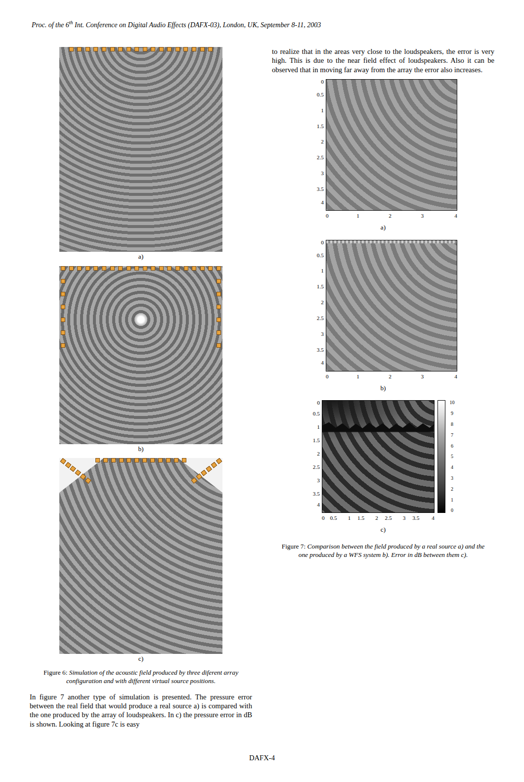Proc. of the 6th Int. Conference on Digital Audio Effects (DAFX-03), London, UK, September 8-11, 2003
a)
b)
c)
Figure 6: Simulation of the acoustic field produced by three diferent array configuration and with different virtual source positions.
In figure 7 another type of simulation is presented. The pressure error between the real field that would produce a real source a) is compared with the one produced by the array of loudspeakers. In c) the pressure error in dB is shown. Looking at figure 7c is easy
to realize that in the areas very close to the loudspeakers, the error is very high. This is due to the near field effect of loudspeakers. Also it can be observed that in moving far away from the array the error also increases.
00.511.5 22.533.54
01234
a)
00.511.5 22.533.54
01234
b)
00.511.5 22.533.54
109876 543210
00.511.52 2.533.54
c)
Figure 7: Comparison between the field produced by a real source a) and the one produced by a WFS system b). Error in dB between them c).
DAFX-4